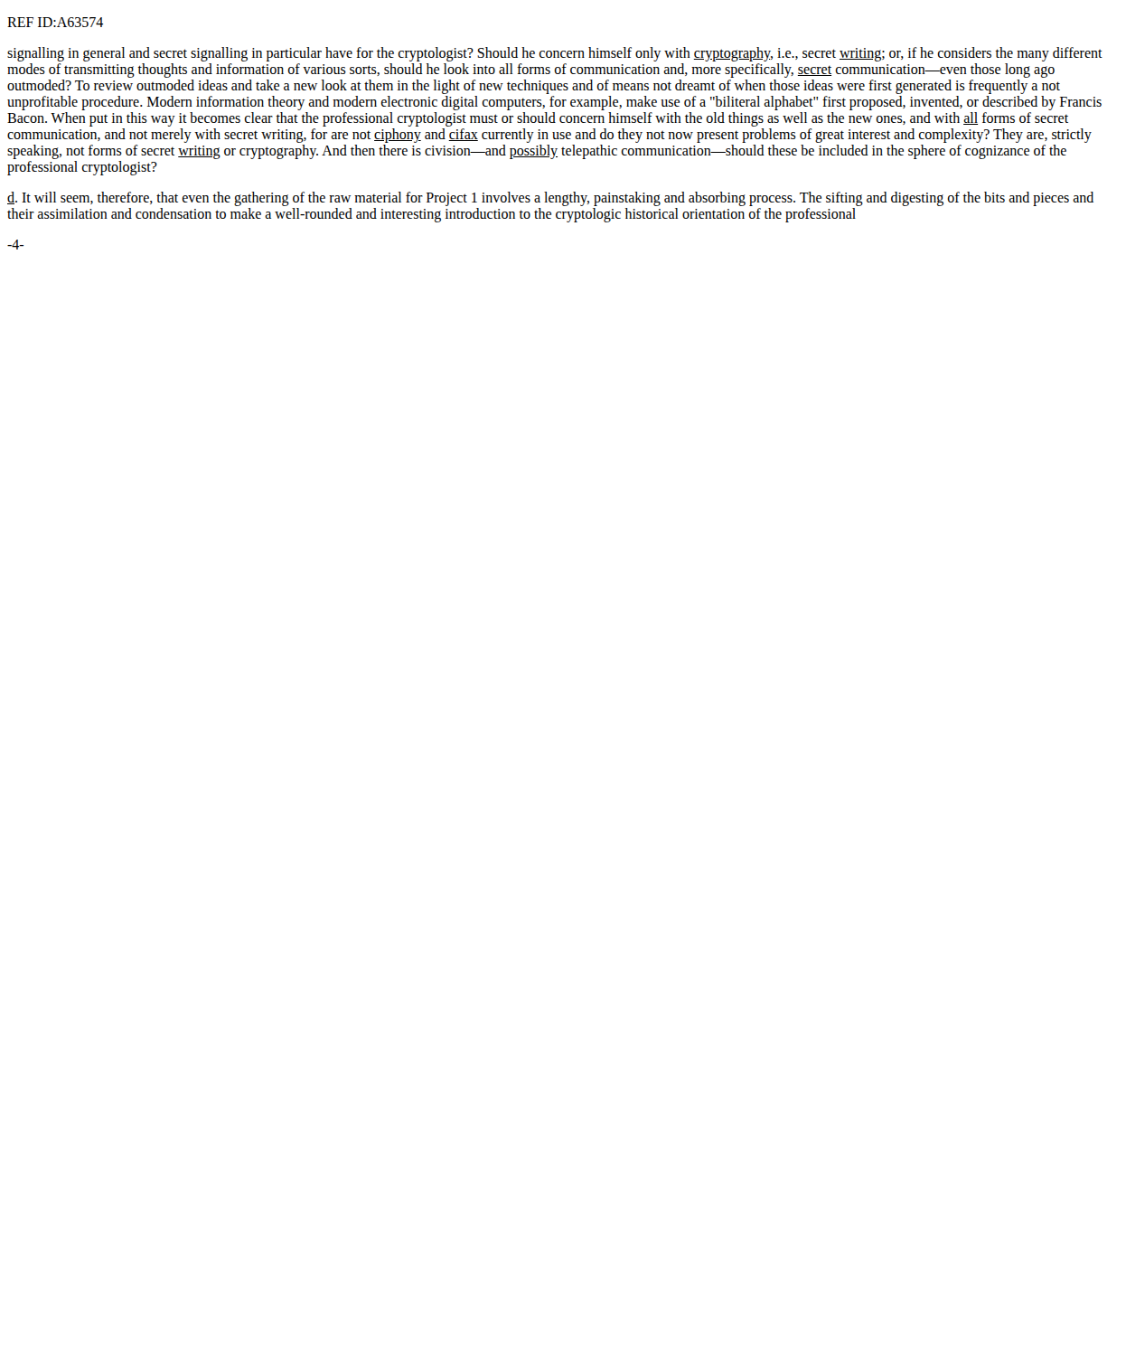REF ID:A63574
signalling in general and secret signalling in particular have for the cryptologist? Should he concern himself only with cryptography, i.e., secret writing; or, if he considers the many different modes of transmitting thoughts and information of various sorts, should he look into all forms of communication and, more specifically, secret communication—even those long ago outmoded? To review outmoded ideas and take a new look at them in the light of new techniques and of means not dreamt of when those ideas were first generated is frequently a not unprofitable procedure. Modern information theory and modern electronic digital computers, for example, make use of a "biliteral alphabet" first proposed, invented, or described by Francis Bacon. When put in this way it becomes clear that the professional cryptologist must or should concern himself with the old things as well as the new ones, and with all forms of secret communication, and not merely with secret writing, for are not ciphony and cifax currently in use and do they not now present problems of great interest and complexity? They are, strictly speaking, not forms of secret writing or cryptography. And then there is civision—and possibly telepathic communication—should these be included in the sphere of cognizance of the professional cryptologist?
d. It will seem, therefore, that even the gathering of the raw material for Project 1 involves a lengthy, painstaking and absorbing process. The sifting and digesting of the bits and pieces and their assimilation and condensation to make a well-rounded and interesting introduction to the cryptologic historical orientation of the professional
-4-